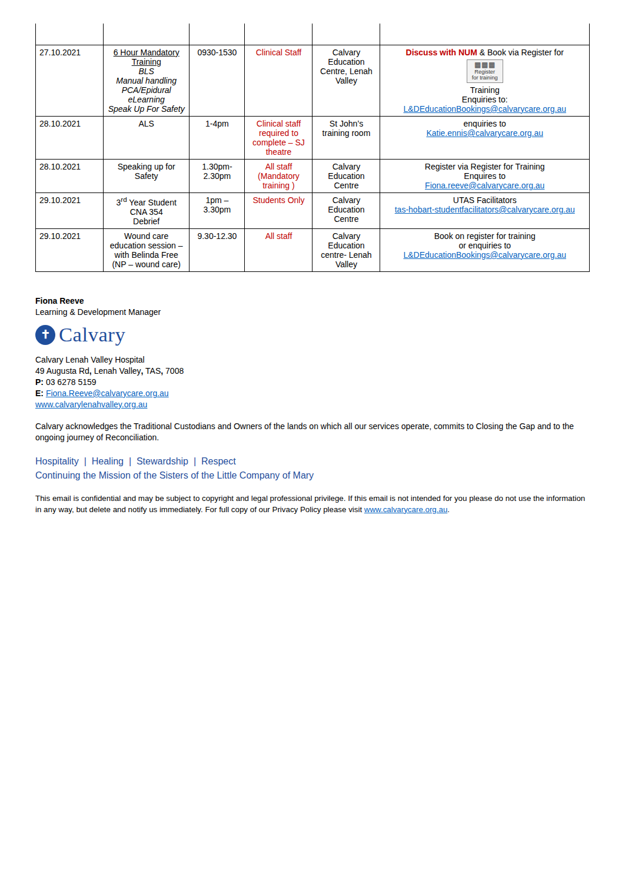| 27.10.2021 | 6 Hour Mandatory Training BLS Manual handling PCA/Epidural eLearning Speak Up For Safety | 0930-1530 | Clinical Staff | Calvary Education Centre, Lenah Valley | Discuss with NUM & Book via Register for ▦▦▦ Register for training Training Enquiries to: L&DEducationBookings@calvarycare.org.au |
| 28.10.2021 | ALS | 1-4pm | Clinical staff required to complete – SJ theatre | St John’s training room | enquiries to Katie.ennis@calvarycare.org.au |
| 28.10.2021 | Speaking up for Safety | 1.30pm-2.30pm | All staff (Mandatory training ) | Calvary Education Centre | Register via Register for Training Enquires to Fiona.reeve@calvarycare.org.au |
| 29.10.2021 | 3 rd Year Student CNA 354 Debrief | 1pm – 3.30pm | Students Only | Calvary Education Centre | UTAS Facilitators tas-hobart-studentfacilitators@calvarycare.org.au |
| 29.10.2021 | Wound care education session – with Belinda Free (NP – wound care) | 9.30-12.30 | All staff | Calvary Education centre- Lenah Valley | Book on register for training or enquiries to L&DEducationBookings@calvarycare.org.au |
Fiona Reeve
Learning & Development Manager
✝ Calvary
Calvary Lenah Valley Hospital
49 Augusta Rd, Lenah Valley, TAS, 7008
P: 03 6278 5159
E: Fiona.Reeve@calvarycare.org.au
www.calvarylenahvalley.org.au
Calvary acknowledges the Traditional Custodians and Owners of the lands on which all our services operate, commits to Closing the Gap and to the ongoing journey of Reconciliation.
Hospitality | Healing | Stewardship | Respect
Continuing the Mission of the Sisters of the Little Company of Mary
This email is confidential and may be subject to copyright and legal professional privilege. If this email is not intended for you please do not use the information in any way, but delete and notify us immediately. For full copy of our Privacy Policy please visit www.calvarycare.org.au.